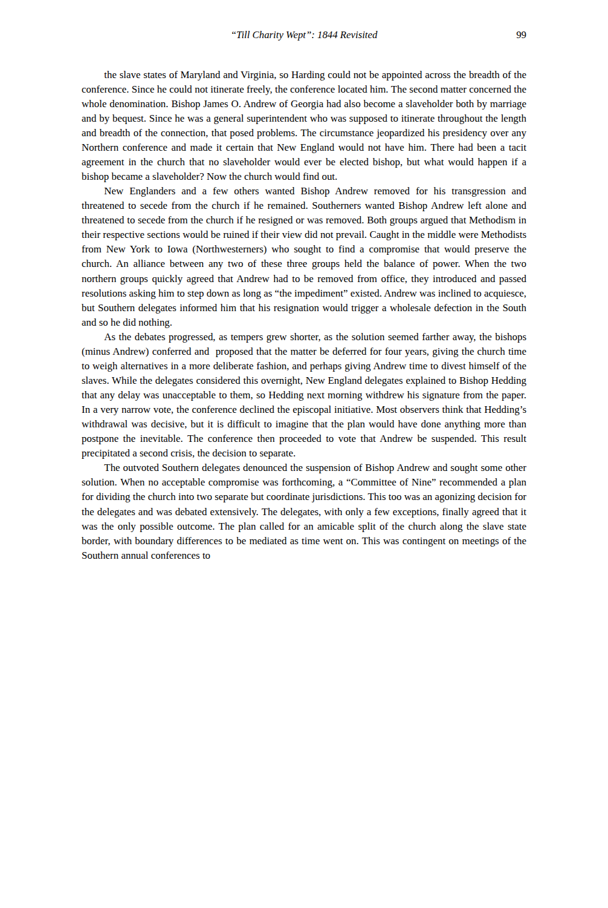“Till Charity Wept”: 1844 Revisited 99
the slave states of Maryland and Virginia, so Harding could not be appointed across the breadth of the conference. Since he could not itinerate freely, the conference located him. The second matter concerned the whole denomination. Bishop James O. Andrew of Georgia had also become a slaveholder both by marriage and by bequest. Since he was a general superintendent who was supposed to itinerate throughout the length and breadth of the connection, that posed problems. The circumstance jeopardized his presidency over any Northern conference and made it certain that New England would not have him. There had been a tacit agreement in the church that no slaveholder would ever be elected bishop, but what would happen if a bishop became a slaveholder? Now the church would find out.
New Englanders and a few others wanted Bishop Andrew removed for his transgression and threatened to secede from the church if he remained. Southerners wanted Bishop Andrew left alone and threatened to secede from the church if he resigned or was removed. Both groups argued that Methodism in their respective sections would be ruined if their view did not prevail. Caught in the middle were Methodists from New York to Iowa (Northwesterners) who sought to find a compromise that would preserve the church. An alliance between any two of these three groups held the balance of power. When the two northern groups quickly agreed that Andrew had to be removed from office, they introduced and passed resolutions asking him to step down as long as “the impediment” existed. Andrew was inclined to acquiesce, but Southern delegates informed him that his resignation would trigger a wholesale defection in the South and so he did nothing.
As the debates progressed, as tempers grew shorter, as the solution seemed farther away, the bishops (minus Andrew) conferred and proposed that the matter be deferred for four years, giving the church time to weigh alternatives in a more deliberate fashion, and perhaps giving Andrew time to divest himself of the slaves. While the delegates considered this overnight, New England delegates explained to Bishop Hedding that any delay was unacceptable to them, so Hedding next morning withdrew his signature from the paper. In a very narrow vote, the conference declined the episcopal initiative. Most observers think that Hedding’s withdrawal was decisive, but it is difficult to imagine that the plan would have done anything more than postpone the inevitable. The conference then proceeded to vote that Andrew be suspended. This result precipitated a second crisis, the decision to separate.
The outvoted Southern delegates denounced the suspension of Bishop Andrew and sought some other solution. When no acceptable compromise was forthcoming, a “Committee of Nine” recommended a plan for dividing the church into two separate but coordinate jurisdictions. This too was an agonizing decision for the delegates and was debated extensively. The delegates, with only a few exceptions, finally agreed that it was the only possible outcome. The plan called for an amicable split of the church along the slave state border, with boundary differences to be mediated as time went on. This was contingent on meetings of the Southern annual conferences to